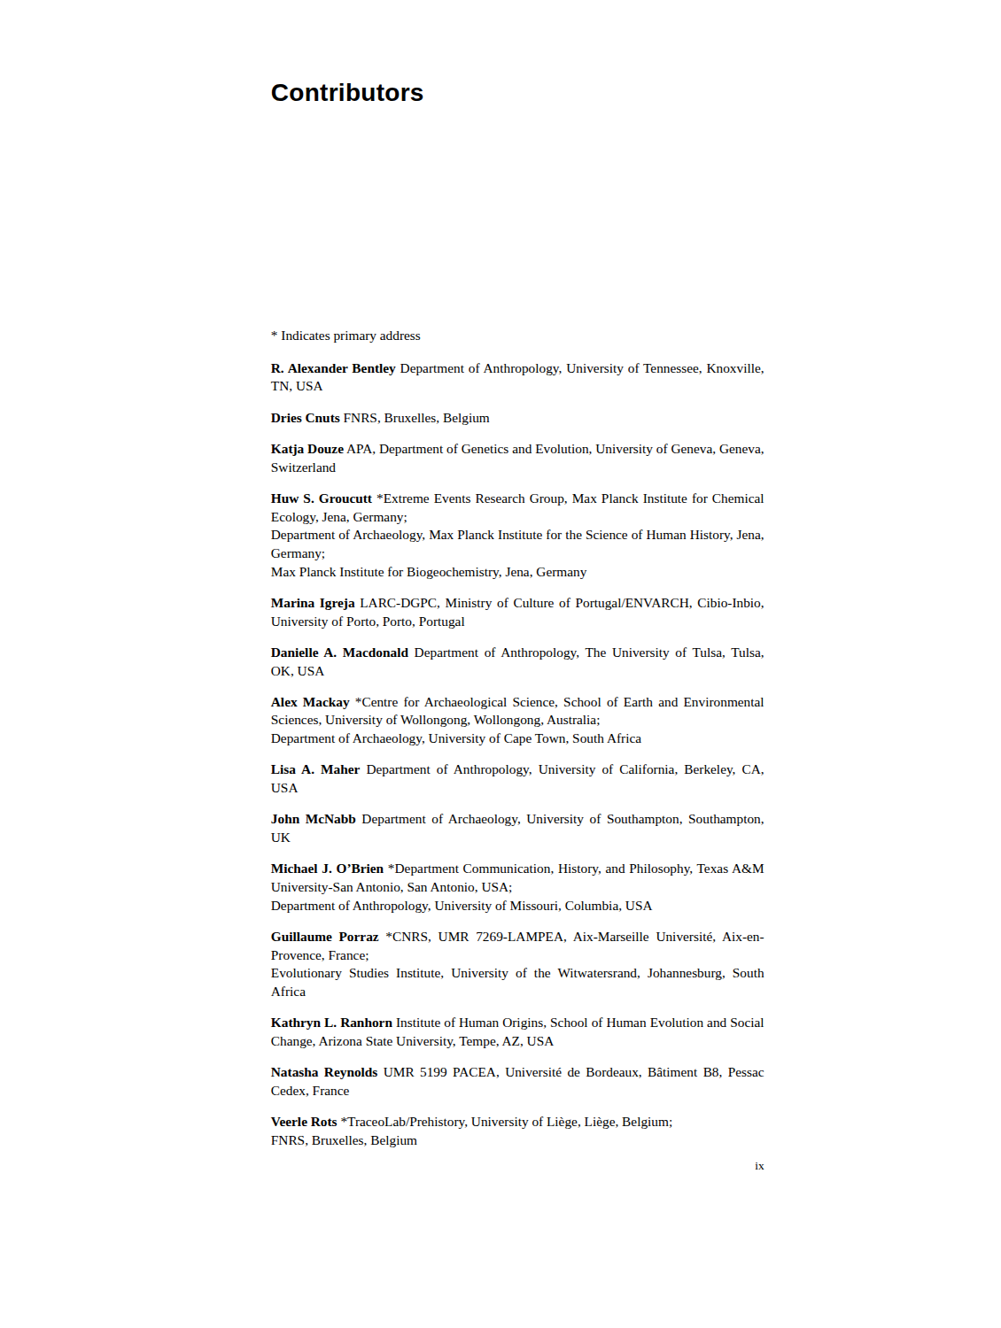Contributors
* Indicates primary address
R. Alexander Bentley Department of Anthropology, University of Tennessee, Knoxville, TN, USA
Dries Cnuts FNRS, Bruxelles, Belgium
Katja Douze APA, Department of Genetics and Evolution, University of Geneva, Geneva, Switzerland
Huw S. Groucutt *Extreme Events Research Group, Max Planck Institute for Chemical Ecology, Jena, Germany;
Department of Archaeology, Max Planck Institute for the Science of Human History, Jena, Germany;
Max Planck Institute for Biogeochemistry, Jena, Germany
Marina Igreja LARC-DGPC, Ministry of Culture of Portugal/ENVARCH, Cibio-Inbio, University of Porto, Porto, Portugal
Danielle A. Macdonald Department of Anthropology, The University of Tulsa, Tulsa, OK, USA
Alex Mackay *Centre for Archaeological Science, School of Earth and Environmental Sciences, University of Wollongong, Wollongong, Australia;
Department of Archaeology, University of Cape Town, South Africa
Lisa A. Maher Department of Anthropology, University of California, Berkeley, CA, USA
John McNabb Department of Archaeology, University of Southampton, Southampton, UK
Michael J. O’Brien *Department Communication, History, and Philosophy, Texas A&M University-San Antonio, San Antonio, USA;
Department of Anthropology, University of Missouri, Columbia, USA
Guillaume Porraz *CNRS, UMR 7269-LAMPEA, Aix-Marseille Université, Aix-en-Provence, France;
Evolutionary Studies Institute, University of the Witwatersrand, Johannesburg, South Africa
Kathryn L. Ranhorn Institute of Human Origins, School of Human Evolution and Social Change, Arizona State University, Tempe, AZ, USA
Natasha Reynolds UMR 5199 PACEA, Université de Bordeaux, Bâtiment B8, Pessac Cedex, France
Veerle Rots *TraceoLab/Prehistory, University of Liège, Liège, Belgium;
FNRS, Bruxelles, Belgium
ix